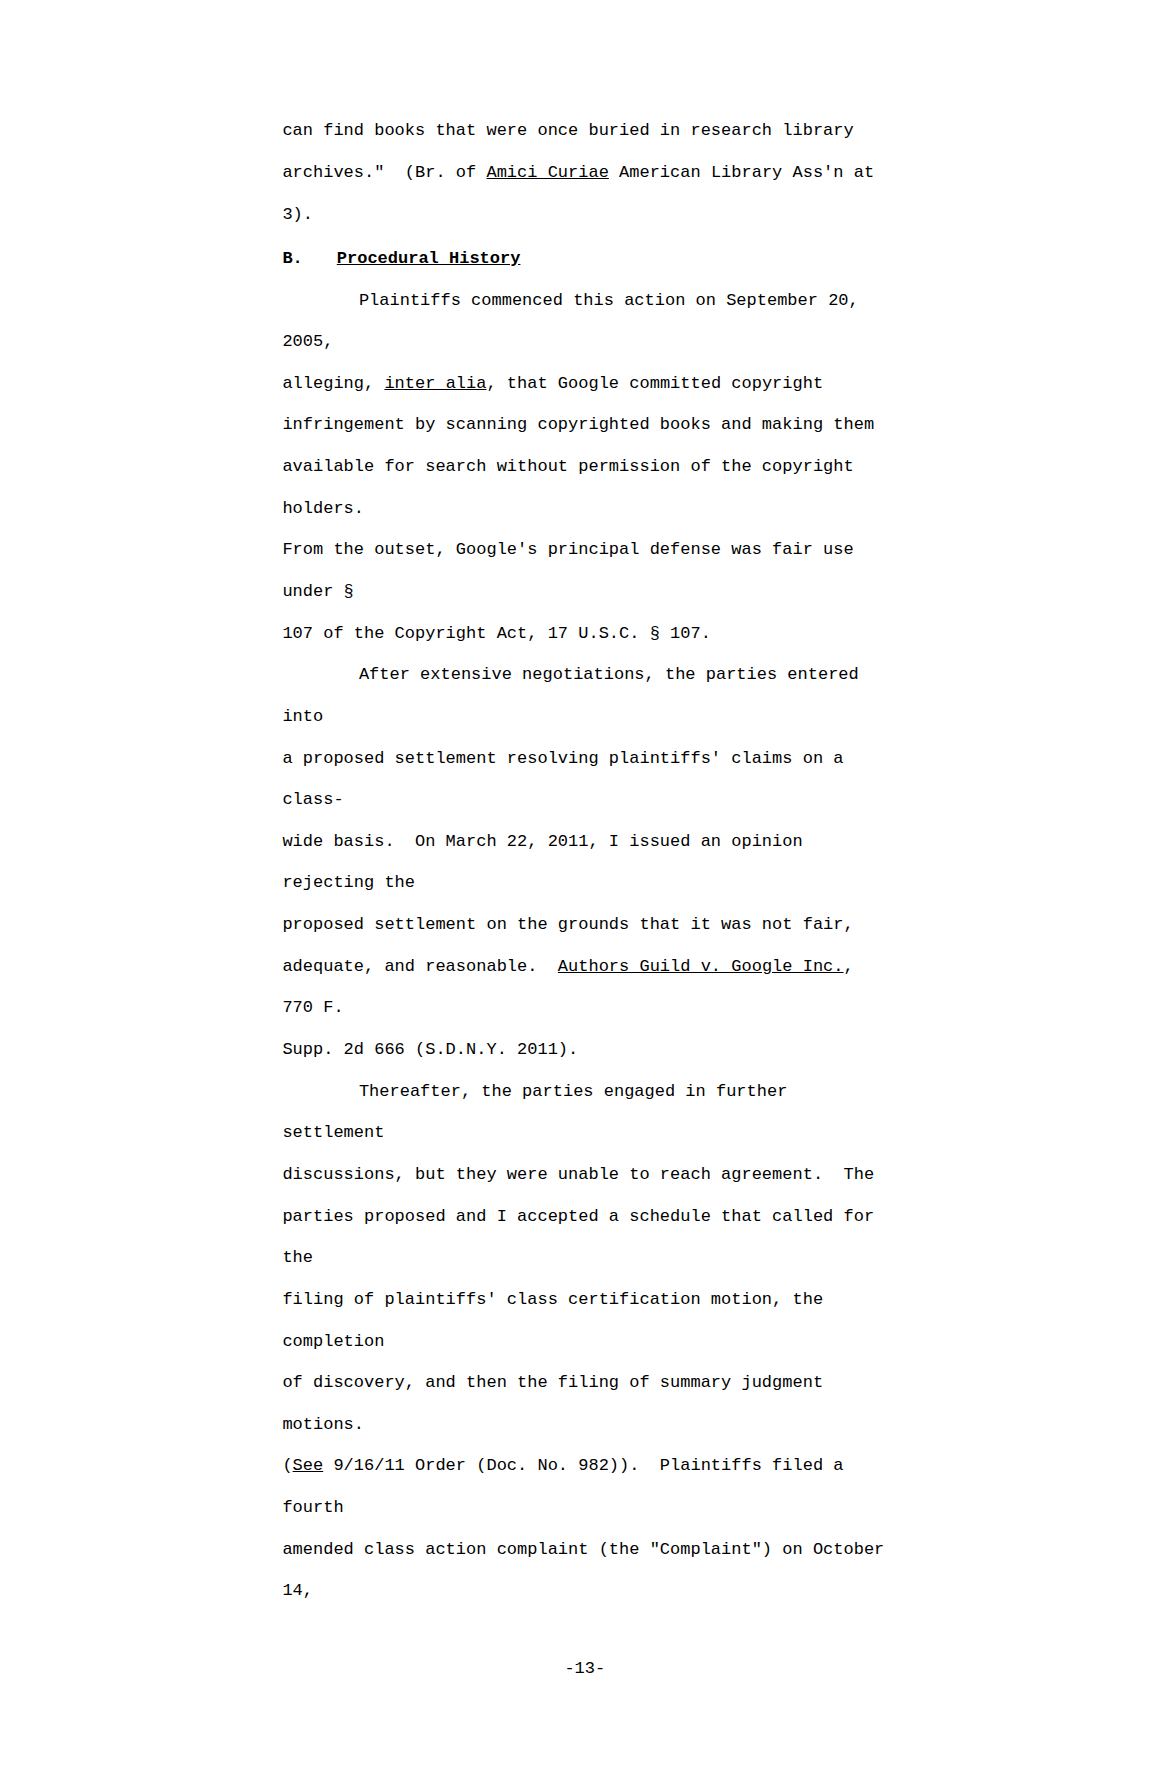can find books that were once buried in research library
archives." (Br. of Amici Curiae American Library Ass'n at 3).
B. Procedural History
Plaintiffs commenced this action on September 20, 2005,
alleging, inter alia, that Google committed copyright
infringement by scanning copyrighted books and making them
available for search without permission of the copyright holders.
From the outset, Google's principal defense was fair use under §
107 of the Copyright Act, 17 U.S.C. § 107.
After extensive negotiations, the parties entered into
a proposed settlement resolving plaintiffs' claims on a class-
wide basis. On March 22, 2011, I issued an opinion rejecting the
proposed settlement on the grounds that it was not fair,
adequate, and reasonable. Authors Guild v. Google Inc., 770 F.
Supp. 2d 666 (S.D.N.Y. 2011).
Thereafter, the parties engaged in further settlement
discussions, but they were unable to reach agreement. The
parties proposed and I accepted a schedule that called for the
filing of plaintiffs' class certification motion, the completion
of discovery, and then the filing of summary judgment motions.
(See 9/16/11 Order (Doc. No. 982)). Plaintiffs filed a fourth
amended class action complaint (the "Complaint") on October 14,
-13-